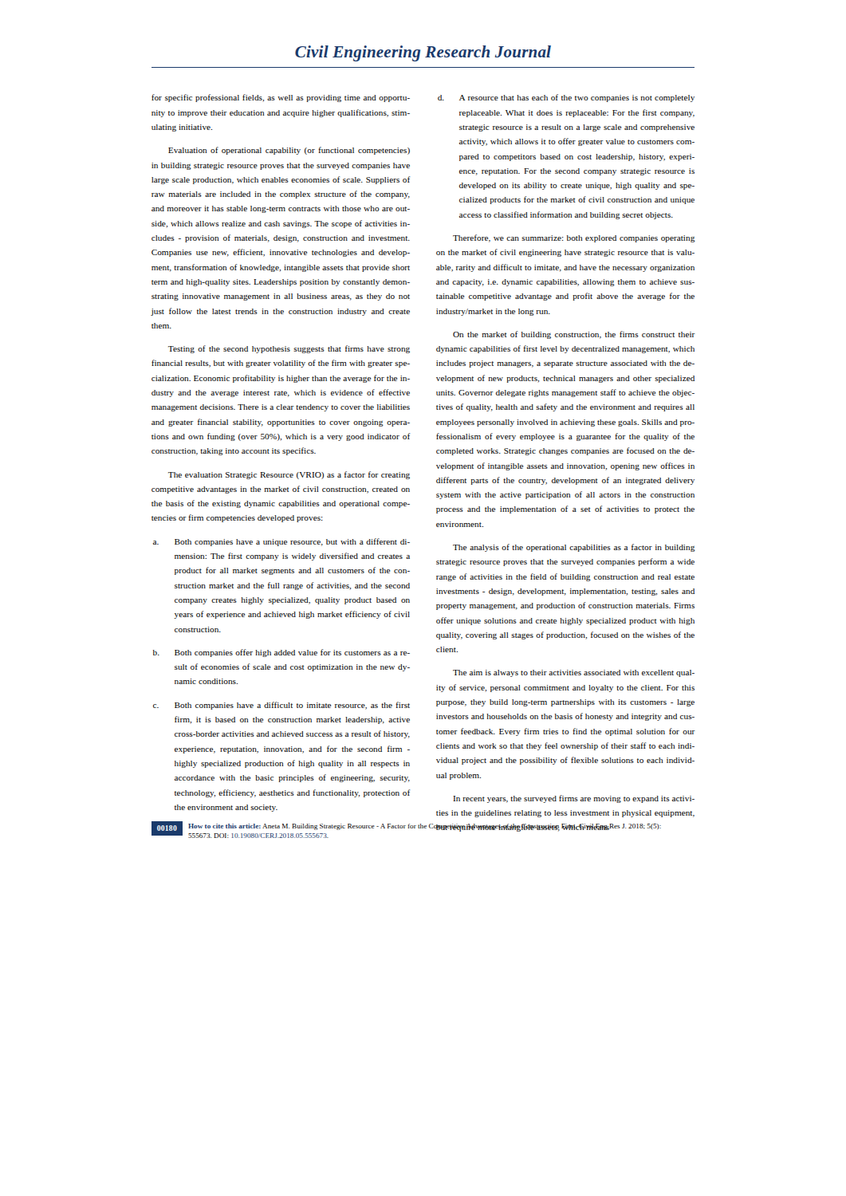Civil Engineering Research Journal
for specific professional fields, as well as providing time and opportunity to improve their education and acquire higher qualifications, stimulating initiative.
Evaluation of operational capability (or functional competencies) in building strategic resource proves that the surveyed companies have large scale production, which enables economies of scale. Suppliers of raw materials are included in the complex structure of the company, and moreover it has stable long-term contracts with those who are outside, which allows realize and cash savings. The scope of activities includes - provision of materials, design, construction and investment. Companies use new, efficient, innovative technologies and development, transformation of knowledge, intangible assets that provide short term and high-quality sites. Leaderships position by constantly demonstrating innovative management in all business areas, as they do not just follow the latest trends in the construction industry and create them.
Testing of the second hypothesis suggests that firms have strong financial results, but with greater volatility of the firm with greater specialization. Economic profitability is higher than the average for the industry and the average interest rate, which is evidence of effective management decisions. There is a clear tendency to cover the liabilities and greater financial stability, opportunities to cover ongoing operations and own funding (over 50%), which is a very good indicator of construction, taking into account its specifics.
The evaluation Strategic Resource (VRIO) as a factor for creating competitive advantages in the market of civil construction, created on the basis of the existing dynamic capabilities and operational competencies or firm competencies developed proves:
a. Both companies have a unique resource, but with a different dimension: The first company is widely diversified and creates a product for all market segments and all customers of the construction market and the full range of activities, and the second company creates highly specialized, quality product based on years of experience and achieved high market efficiency of civil construction.
b. Both companies offer high added value for its customers as a result of economies of scale and cost optimization in the new dynamic conditions.
c. Both companies have a difficult to imitate resource, as the first firm, it is based on the construction market leadership, active cross-border activities and achieved success as a result of history, experience, reputation, innovation, and for the second firm - highly specialized production of high quality in all respects in accordance with the basic principles of engineering, security, technology, efficiency, aesthetics and functionality, protection of the environment and society.
d. A resource that has each of the two companies is not completely replaceable. What it does is replaceable: For the first company, strategic resource is a result on a large scale and comprehensive activity, which allows it to offer greater value to customers compared to competitors based on cost leadership, history, experience, reputation. For the second company strategic resource is developed on its ability to create unique, high quality and specialized products for the market of civil construction and unique access to classified information and building secret objects.
Therefore, we can summarize: both explored companies operating on the market of civil engineering have strategic resource that is valuable, rarity and difficult to imitate, and have the necessary organization and capacity, i.e. dynamic capabilities, allowing them to achieve sustainable competitive advantage and profit above the average for the industry/market in the long run.
On the market of building construction, the firms construct their dynamic capabilities of first level by decentralized management, which includes project managers, a separate structure associated with the development of new products, technical managers and other specialized units. Governor delegate rights management staff to achieve the objectives of quality, health and safety and the environment and requires all employees personally involved in achieving these goals. Skills and professionalism of every employee is a guarantee for the quality of the completed works. Strategic changes companies are focused on the development of intangible assets and innovation, opening new offices in different parts of the country, development of an integrated delivery system with the active participation of all actors in the construction process and the implementation of a set of activities to protect the environment.
The analysis of the operational capabilities as a factor in building strategic resource proves that the surveyed companies perform a wide range of activities in the field of building construction and real estate investments - design, development, implementation, testing, sales and property management, and production of construction materials. Firms offer unique solutions and create highly specialized product with high quality, covering all stages of production, focused on the wishes of the client.
The aim is always to their activities associated with excellent quality of service, personal commitment and loyalty to the client. For this purpose, they build long-term partnerships with its customers - large investors and households on the basis of honesty and integrity and customer feedback. Every firm tries to find the optimal solution for our clients and work so that they feel ownership of their staff to each individual project and the possibility of flexible solutions to each individual problem.
In recent years, the surveyed firms are moving to expand its activities in the guidelines relating to less investment in physical equipment, but require more intangible assets, which means
00180 How to cite this article: Aneta M. Building Strategic Resource - A Factor for the Competitive Advantages of the Construction Firm. Civil Eng Res J. 2018; 5(5): 555673. DOI: 10.19080/CERJ.2018.05.555673.